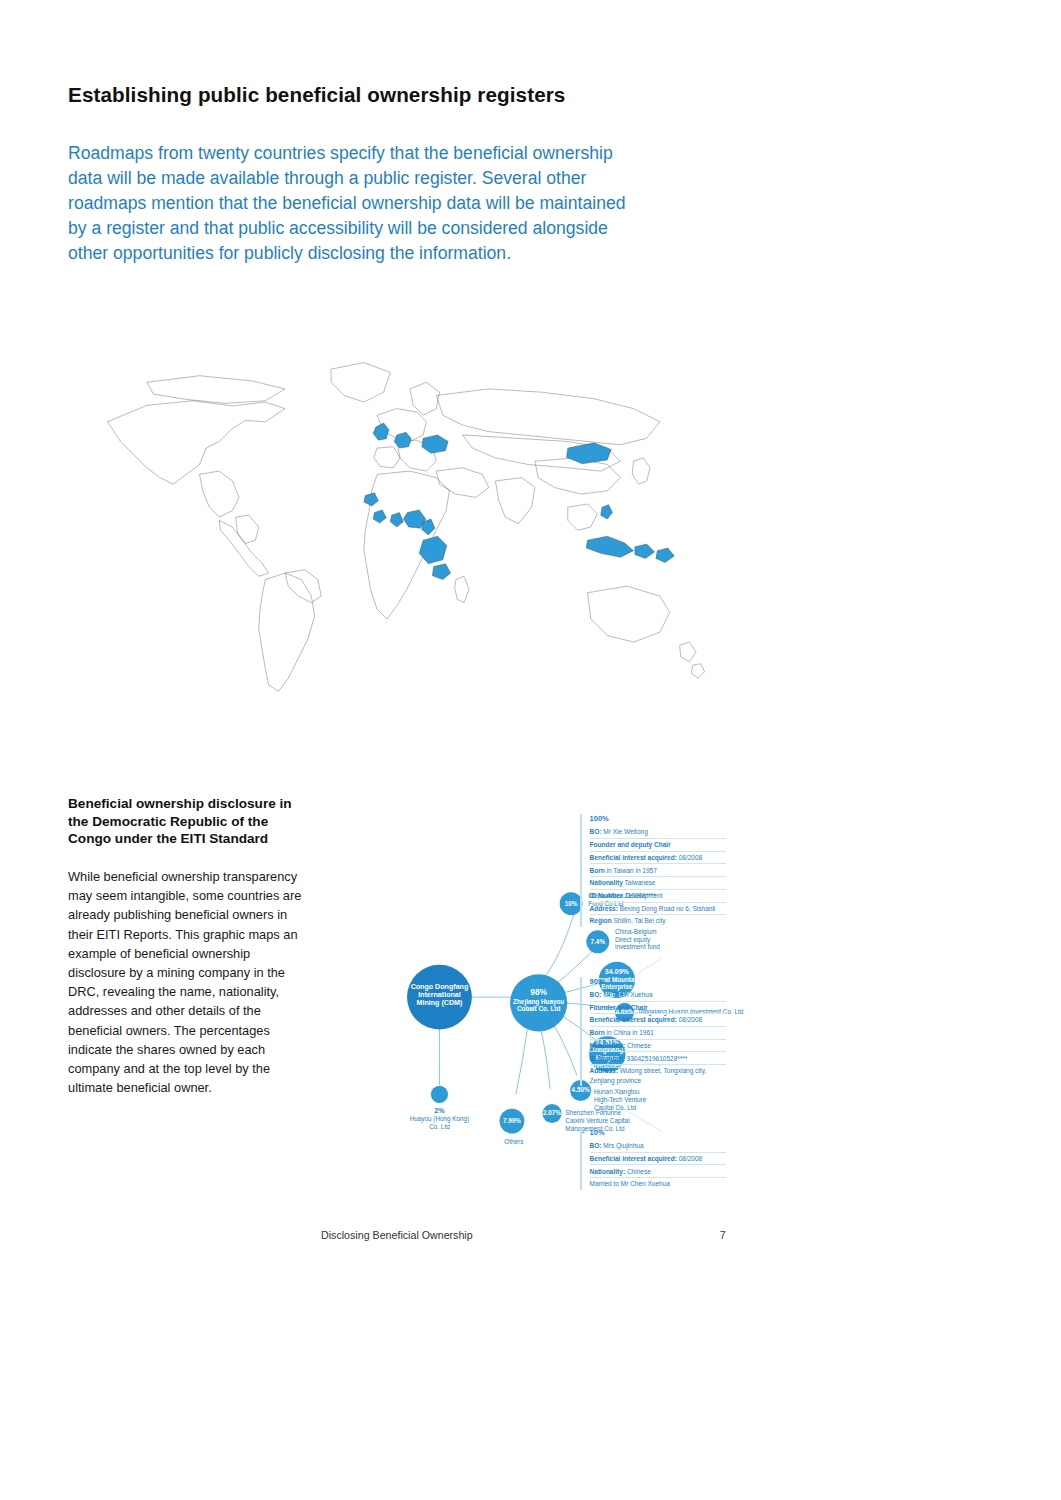Establishing public beneficial ownership registers
Roadmaps from twenty countries specify that the beneficial ownership data will be made available through a public register. Several other roadmaps mention that the beneficial ownership data will be maintained by a register and that public accessibility will be considered alongside other opportunities for publicly disclosing the information.
Beneficial ownership disclosure in the Democratic Republic of the Congo under the EITI Standard
While beneficial ownership transparency may seem intangible, some countries are already publishing beneficial owners in their EITI Reports. This graphic maps an example of beneficial ownership disclosure by a mining company in the DRC, revealing the name, nationality, addresses and other details of the beneficial owners. The percentages indicate the shares owned by each company and at the top level by the ultimate beneficial owner.
Congo Dongfang International Mining (CDM) 98% Zhejiang Huayou Cobalt Co. Ltd 10% China-Africa Development Fund Co Ltd 7.4% China-Belgium Direct equity investment fund 34.09% Great Mountain Enterprise Pte. Ltd 4.69% Tongxiang Huazin Investment Co. Ltd 24.51% Tongxiang Huayou Investment Co. Ltd 4.50% Hunan Xiangtou High-Tech Venture Capital Co. Ltd 2.07% Shenzhen Fortunne Caixini Venture Capital Management Co. Ltd 7.99% Others 2% Huayou (Hong Kong) Co. Ltd
100%
BO: Mr Xie Weitong
Founder and deputy Chair
Beneficial interest acquired: 08/2008
Born in Taiwan in 1957
Nationality Taiwanese
ID Number J10068****
Address: Bexing Dong Road no 6, Sishanli
Region Shillin, Tai Bei city
90%
BO: Mr Chen Xuehua
Founder and Chair
Beneficial interest acquired: 08/2008
Born in China in 1961
Nationality: Chinese
ID Number: 33042519610528****
Address: Wutong street, Tongxiang city, Zehjiang province
10%
BO: Mrs Qiujinhua
Beneficial interest acquired: 08/2008
Nationality: Chinese
Married to Mr Chen Xuehua
Disclosing Beneficial Ownership 7